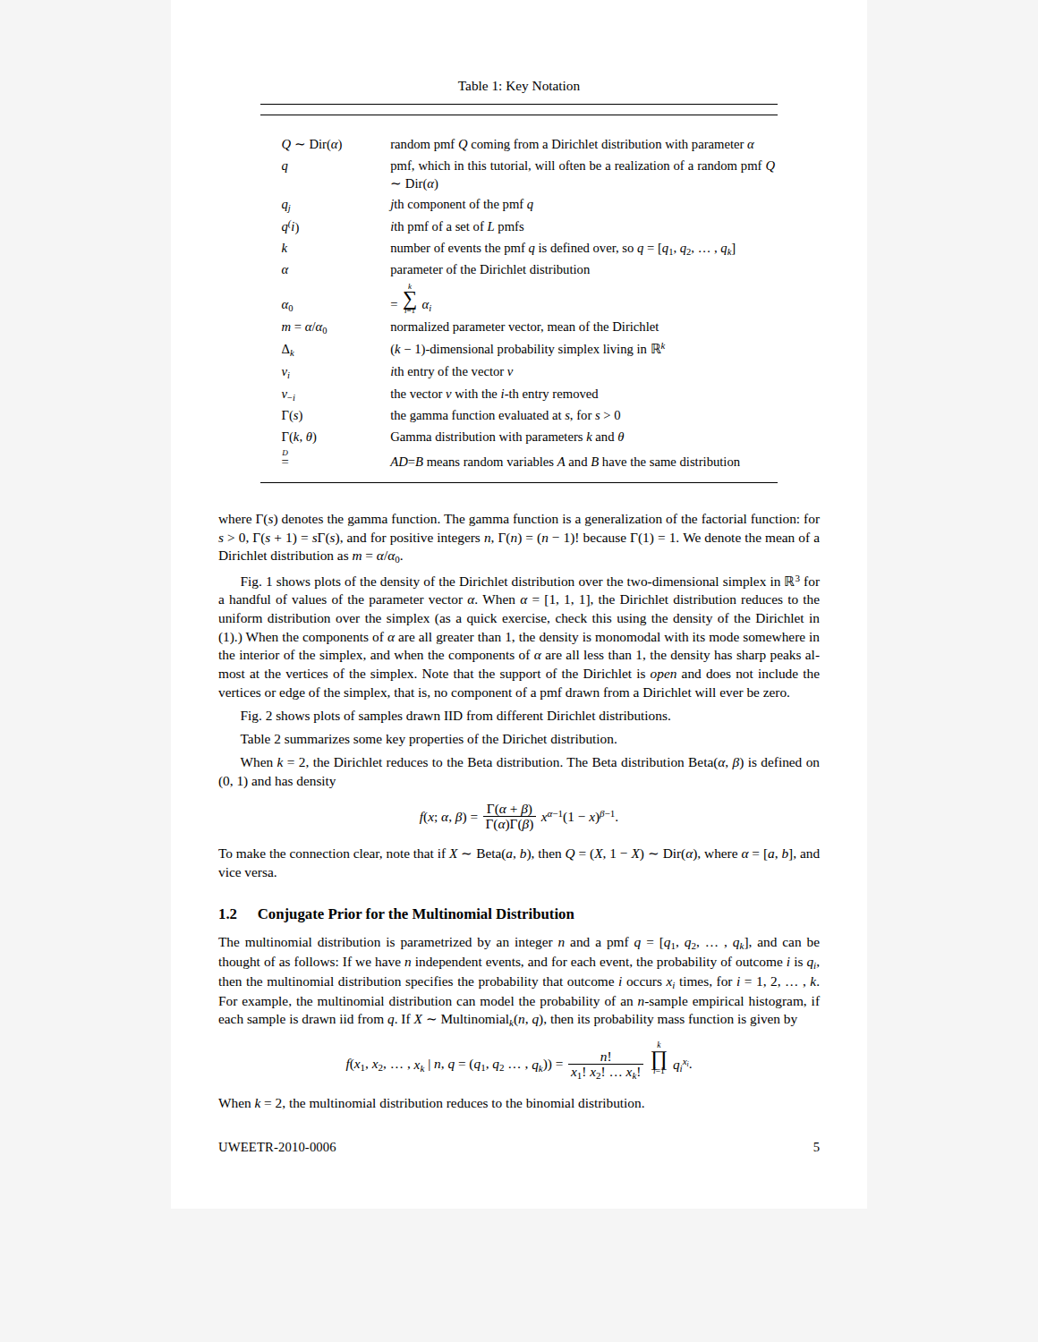Table 1: Key Notation
| Q ∼ Dir( α ) | random pmf Q coming from a Dirichlet distribution with parameter α |
| q | pmf, which in this tutorial, will often be a realization of a random pmf Q ∼ Dir( α ) |
| q j | j th component of the pmf q |
| q ( i ) | i th pmf of a set of L pmfs |
| k | number of events the pmf q is defined over, so q = [ q 1 , q 2 , … , q k ] |
| α | parameter of the Dirichlet distribution |
| α 0 | = k ∑ i =1 α i |
| m = α / α 0 | normalized parameter vector, mean of the Dirichlet |
| Δ k | ( k − 1)-dimensional probability simplex living in ℝ k |
| v i | i th entry of the vector v |
| v − i | the vector v with the i -th entry removed |
| Γ( s ) | the gamma function evaluated at s , for s > 0 |
| Γ( k , θ ) | Gamma distribution with parameters k and θ |
| D = | AD = B means random variables A and B have the same distribution |
where Γ(s) denotes the gamma function. The gamma function is a generalization of the factorial function: for s > 0, Γ(s + 1) = s Γ(s), and for positive integers n, Γ(n) = (n − 1)! because Γ(1) = 1. We denote the mean of a Dirichlet distribution as m = α/α0.
Fig. 1 shows plots of the density of the Dirichlet distribution over the two-dimensional simplex in ℝ3 for a handful of values of the parameter vector α. When α = [1, 1, 1], the Dirichlet distribution reduces to the uniform distribution over the simplex (as a quick exercise, check this using the density of the Dirichlet in (1).) When the components of α are all greater than 1, the density is monomodal with its mode somewhere in the interior of the simplex, and when the components of α are all less than 1, the density has sharp peaks almost at the vertices of the simplex. Note that the support of the Dirichlet is open and does not include the vertices or edge of the simplex, that is, no component of a pmf drawn from a Dirichlet will ever be zero.
Fig. 2 shows plots of samples drawn IID from different Dirichlet distributions.
Table 2 summarizes some key properties of the Dirichet distribution.
When k = 2, the Dirichlet reduces to the Beta distribution. The Beta distribution Beta(α, β) is defined on (0, 1) and has density
f(x; α, β) = Γ(α + β) Γ(α)Γ(β) xα−1(1 − x)β−1.
To make the connection clear, note that if X ∼ Beta(a, b), then Q = (X, 1 − X) ∼ Dir(α), where α = [a, b], and vice versa.
1.2 Conjugate Prior for the Multinomial Distribution
The multinomial distribution is parametrized by an integer n and a pmf q = [q1, q2, … , qk], and can be thought of as follows: If we have n independent events, and for each event, the probability of outcome i is qi, then the multinomial distribution specifies the probability that outcome i occurs xi times, for i = 1, 2, … , k. For example, the multinomial distribution can model the probability of an n-sample empirical histogram, if each sample is drawn iid from q. If X ∼ Multinomialk(n, q), then its probability mass function is given by
f(x1, x2, … , xk | n, q = (q1, q2 … , qk)) = n! x1! x2! … xk! k ∏ i=1 qixi.
When k = 2, the multinomial distribution reduces to the binomial distribution.
UWEETR-2010-0006
5